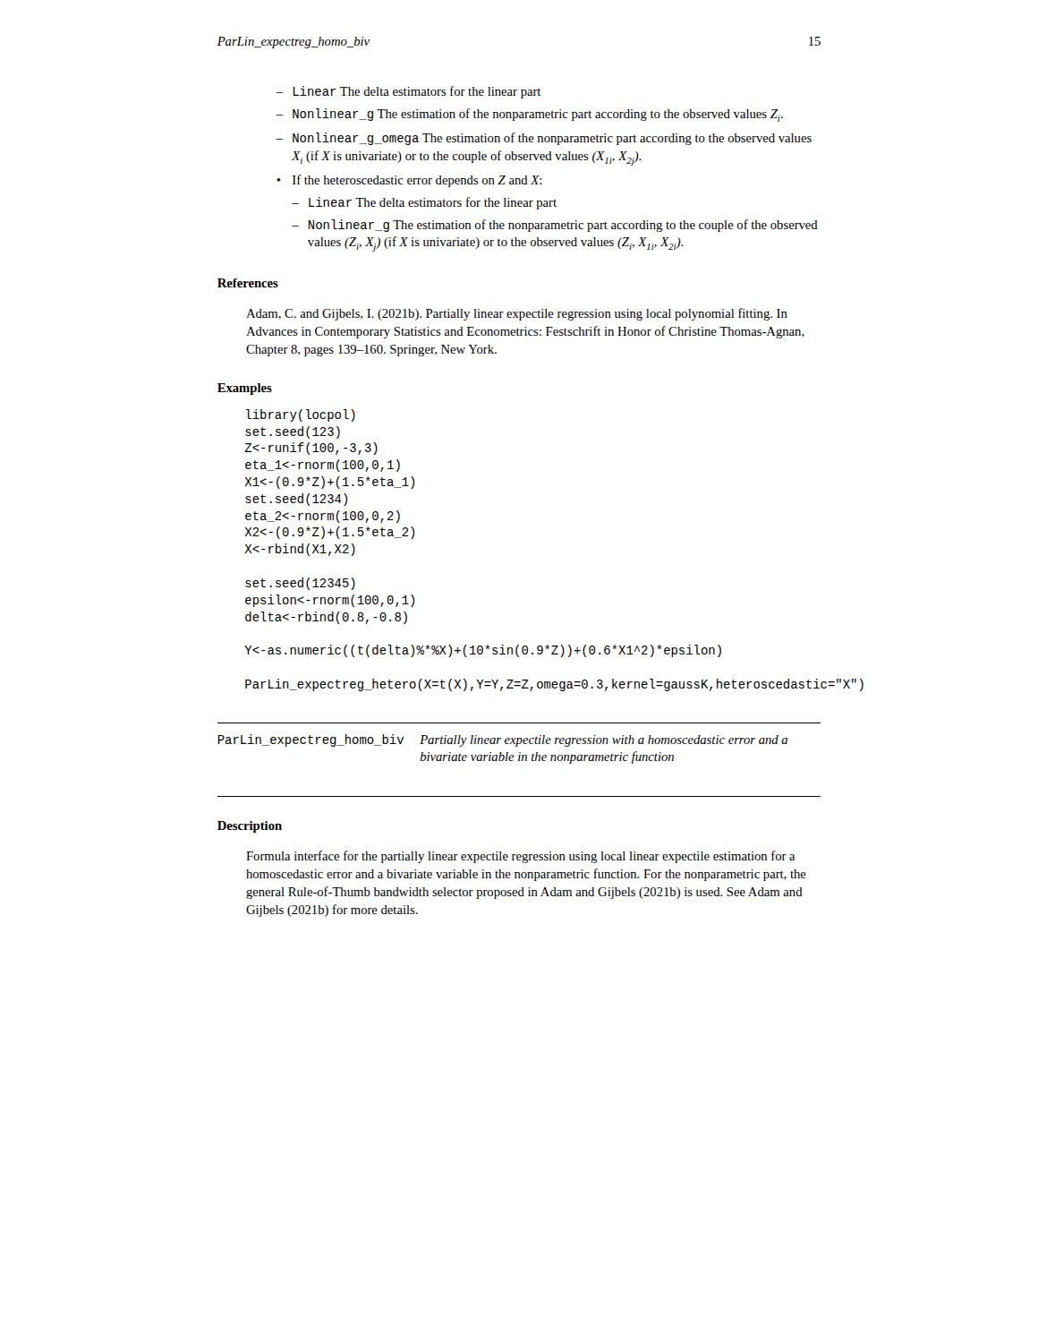ParLin_expectreg_homo_biv 15
Linear The delta estimators for the linear part
Nonlinear_g The estimation of the nonparametric part according to the observed values Zi.
Nonlinear_g_omega The estimation of the nonparametric part according to the observed values Xi (if X is univariate) or to the couple of observed values (X1i, X2j).
If the heteroscedastic error depends on Z and X:
Linear The delta estimators for the linear part
Nonlinear_g The estimation of the nonparametric part according to the couple of the observed values (Zi, Xj) (if X is univariate) or to the observed values (Zi, X1i, X2i).
References
Adam, C. and Gijbels, I. (2021b). Partially linear expectile regression using local polynomial fitting. In Advances in Contemporary Statistics and Econometrics: Festschrift in Honor of Christine Thomas-Agnan, Chapter 8, pages 139–160. Springer, New York.
Examples
library(locpol)
set.seed(123)
Z<-runif(100,-3,3)
eta_1<-rnorm(100,0,1)
X1<-(0.9*Z)+(1.5*eta_1)
set.seed(1234)
eta_2<-rnorm(100,0,2)
X2<-(0.9*Z)+(1.5*eta_2)
X<-rbind(X1,X2)

set.seed(12345)
epsilon<-rnorm(100,0,1)
delta<-rbind(0.8,-0.8)

Y<-as.numeric((t(delta)%*%X)+(10*sin(0.9*Z))+(0.6*X1^2)*epsilon)

ParLin_expectreg_hetero(X=t(X),Y=Y,Z=Z,omega=0.3,kernel=gaussK,heteroscedastic="X")
ParLin_expectreg_homo_biv
Partially linear expectile regression with a homoscedastic error and a bivariate variable in the nonparametric function
Description
Formula interface for the partially linear expectile regression using local linear expectile estimation for a homoscedastic error and a bivariate variable in the nonparametric function. For the nonparametric part, the general Rule-of-Thumb bandwidth selector proposed in Adam and Gijbels (2021b) is used. See Adam and Gijbels (2021b) for more details.